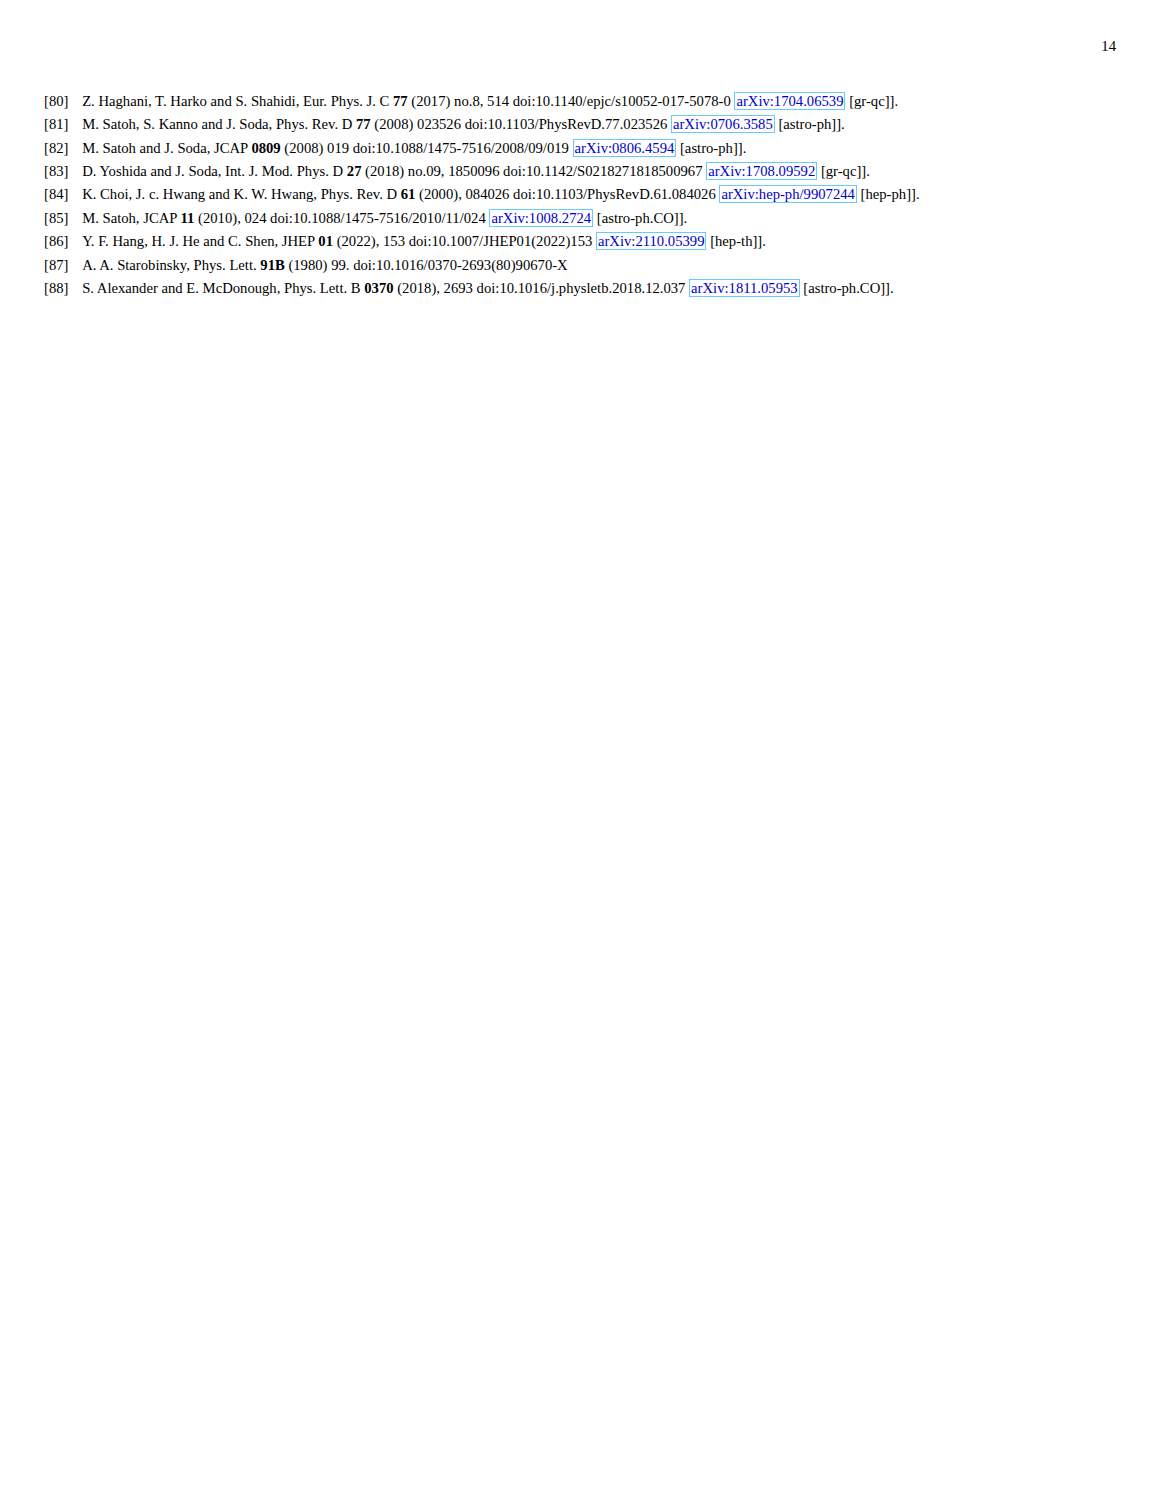14
[80] Z. Haghani, T. Harko and S. Shahidi, Eur. Phys. J. C 77 (2017) no.8, 514 doi:10.1140/epjc/s10052-017-5078-0 arXiv:1704.06539 [gr-qc]].
[81] M. Satoh, S. Kanno and J. Soda, Phys. Rev. D 77 (2008) 023526 doi:10.1103/PhysRevD.77.023526 arXiv:0706.3585 [astro-ph]].
[82] M. Satoh and J. Soda, JCAP 0809 (2008) 019 doi:10.1088/1475-7516/2008/09/019 arXiv:0806.4594 [astro-ph]].
[83] D. Yoshida and J. Soda, Int. J. Mod. Phys. D 27 (2018) no.09, 1850096 doi:10.1142/S0218271818500967 arXiv:1708.09592 [gr-qc]].
[84] K. Choi, J. c. Hwang and K. W. Hwang, Phys. Rev. D 61 (2000), 084026 doi:10.1103/PhysRevD.61.084026 arXiv:hep-ph/9907244 [hep-ph]].
[85] M. Satoh, JCAP 11 (2010), 024 doi:10.1088/1475-7516/2010/11/024 arXiv:1008.2724 [astro-ph.CO]].
[86] Y. F. Hang, H. J. He and C. Shen, JHEP 01 (2022), 153 doi:10.1007/JHEP01(2022)153 arXiv:2110.05399 [hep-th]].
[87] A. A. Starobinsky, Phys. Lett. 91B (1980) 99. doi:10.1016/0370-2693(80)90670-X
[88] S. Alexander and E. McDonough, Phys. Lett. B 0370 (2018), 2693 doi:10.1016/j.physletb.2018.12.037 arXiv:1811.05953 [astro-ph.CO]].